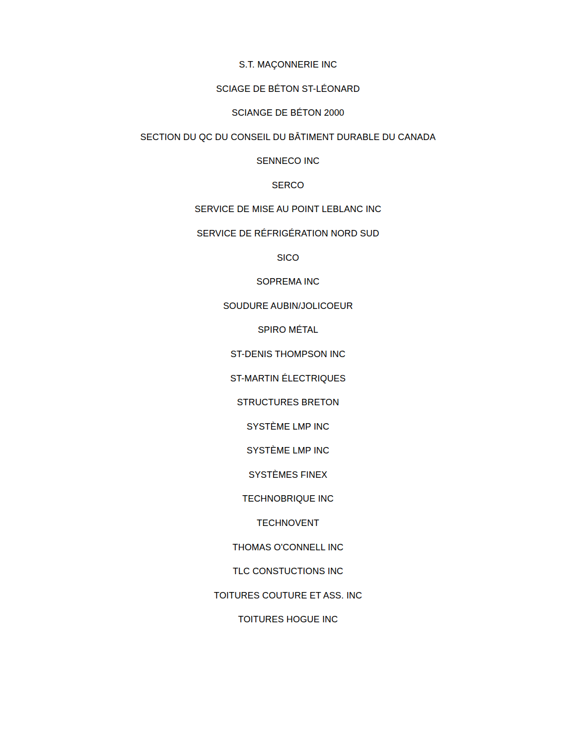S.T. MAÇONNERIE INC
SCIAGE DE BÉTON ST-LÉONARD
SCIANGE DE BÉTON 2000
SECTION DU QC DU CONSEIL DU BÂTIMENT DURABLE DU CANADA
SENNECO INC
SERCO
SERVICE DE MISE AU POINT LEBLANC INC
SERVICE DE RÉFRIGÉRATION NORD SUD
SICO
SOPREMA INC
SOUDURE AUBIN/JOLICOEUR
SPIRO MÉTAL
ST-DENIS THOMPSON INC
ST-MARTIN ÉLECTRIQUES
STRUCTURES BRETON
SYSTÈME LMP INC
SYSTÈME LMP INC
SYSTÈMES FINEX
TECHNOBRIQUE INC
TECHNOVENT
THOMAS O'CONNELL INC
TLC CONSTUCTIONS INC
TOITURES COUTURE ET ASS. INC
TOITURES HOGUE INC